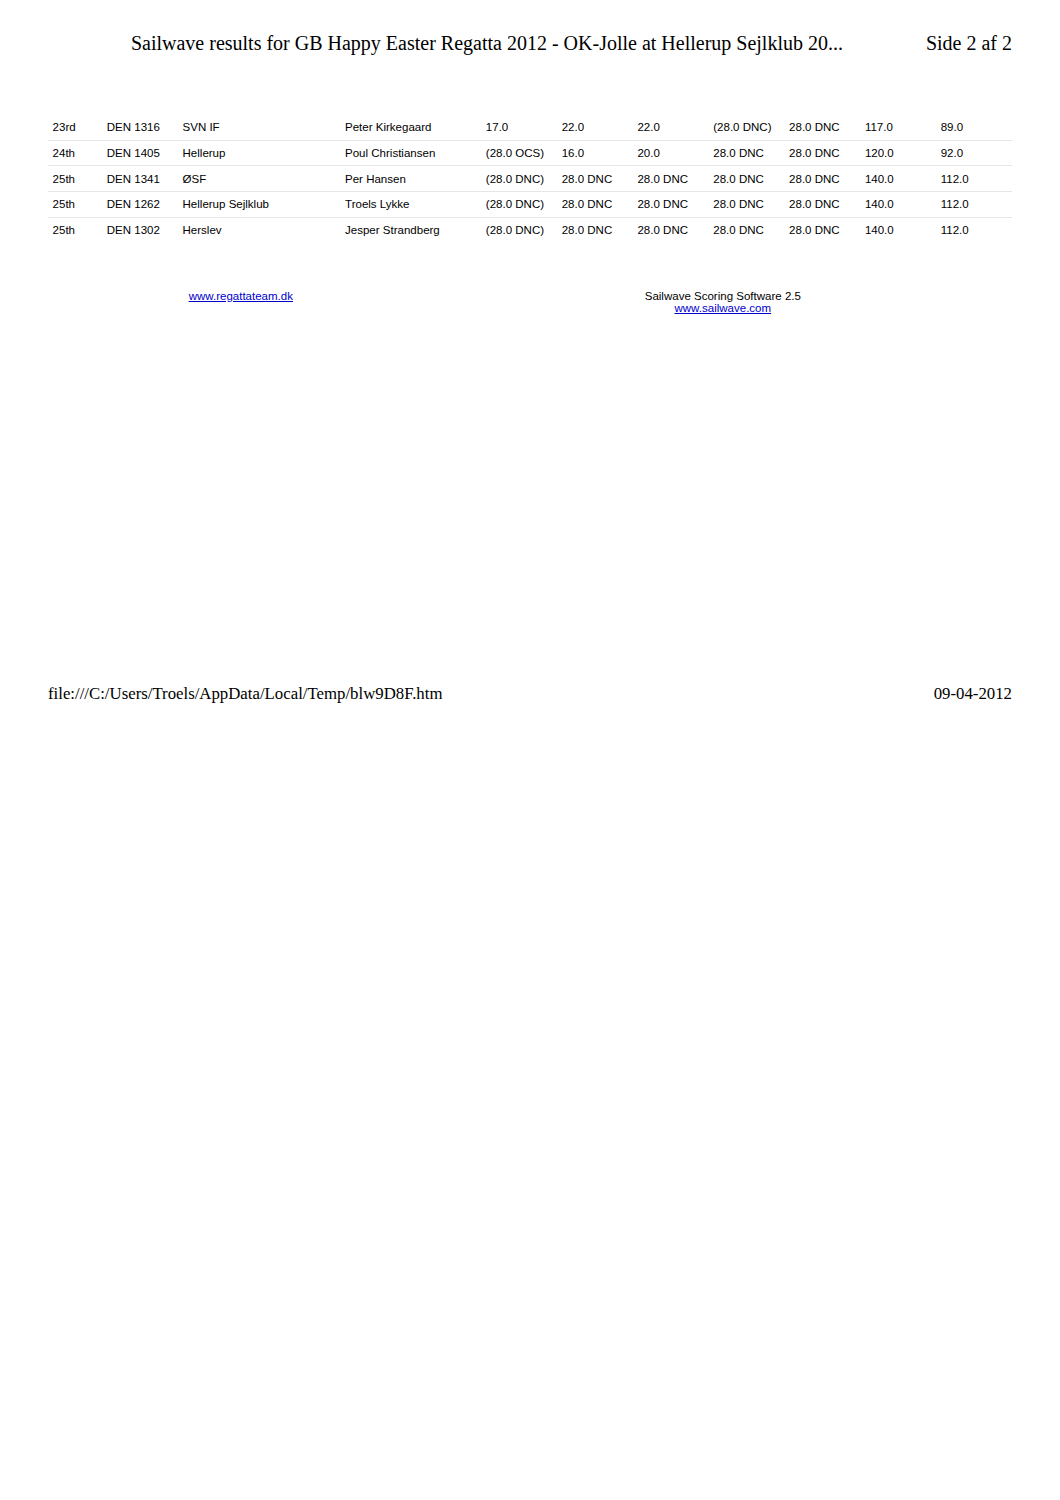Side 2 af 2 Sailwave results for GB Happy Easter Regatta 2012 - OK-Jolle at Hellerup Sejlklub 20...
| 23rd | DEN 1316 | SVN IF | Peter Kirkegaard | 17.0 | 22.0 | 22.0 | (28.0 DNC) | 28.0 DNC | 117.0 | 89.0 |
| 24th | DEN 1405 | Hellerup | Poul Christiansen | (28.0 OCS) | 16.0 | 20.0 | 28.0 DNC | 28.0 DNC | 120.0 | 92.0 |
| 25th | DEN 1341 | ØSF | Per Hansen | (28.0 DNC) | 28.0 DNC | 28.0 DNC | 28.0 DNC | 28.0 DNC | 140.0 | 112.0 |
| 25th | DEN 1262 | Hellerup Sejlklub | Troels Lykke | (28.0 DNC) | 28.0 DNC | 28.0 DNC | 28.0 DNC | 28.0 DNC | 140.0 | 112.0 |
| 25th | DEN 1302 | Herslev | Jesper Strandberg | (28.0 DNC) | 28.0 DNC | 28.0 DNC | 28.0 DNC | 28.0 DNC | 140.0 | 112.0 |
| www.regattateam.dk | Sailwave Scoring Software 2.5 www.sailwave.com |
file:///C:/Users/Troels/AppData/Local/Temp/blw9D8F.htm 09-04-2012